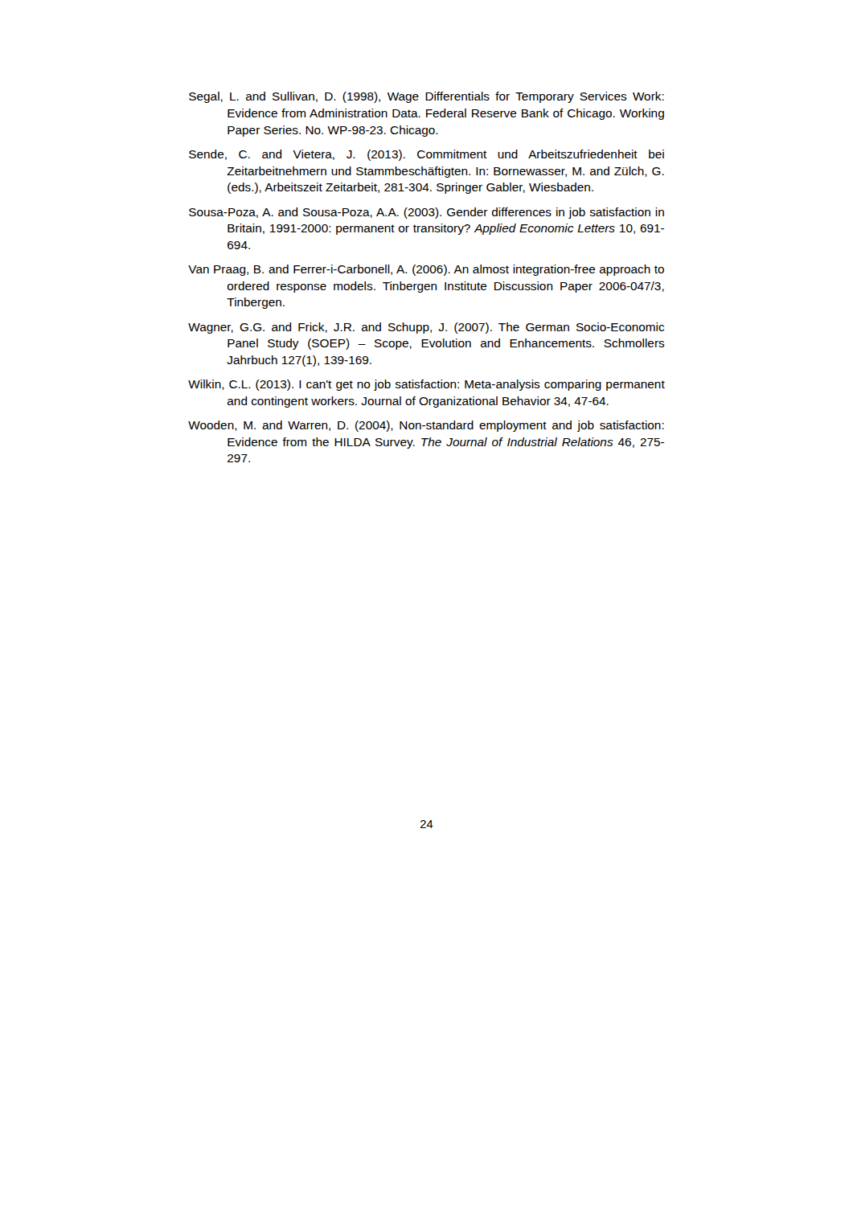Segal, L. and Sullivan, D. (1998), Wage Differentials for Temporary Services Work: Evidence from Administration Data. Federal Reserve Bank of Chicago. Working Paper Series. No. WP-98-23. Chicago.
Sende, C. and Vietera, J. (2013). Commitment und Arbeitszufriedenheit bei Zeitarbeitnehmern und Stammbeschäftigten. In: Bornewasser, M. and Zülch, G. (eds.), Arbeitszeit Zeitarbeit, 281-304. Springer Gabler, Wiesbaden.
Sousa-Poza, A. and Sousa-Poza, A.A. (2003). Gender differences in job satisfaction in Britain, 1991-2000: permanent or transitory? Applied Economic Letters 10, 691-694.
Van Praag, B. and Ferrer-i-Carbonell, A. (2006). An almost integration-free approach to ordered response models. Tinbergen Institute Discussion Paper 2006-047/3, Tinbergen.
Wagner, G.G. and Frick, J.R. and Schupp, J. (2007). The German Socio-Economic Panel Study (SOEP) – Scope, Evolution and Enhancements. Schmollers Jahrbuch 127(1), 139-169.
Wilkin, C.L. (2013). I can't get no job satisfaction: Meta-analysis comparing permanent and contingent workers. Journal of Organizational Behavior 34, 47-64.
Wooden, M. and Warren, D. (2004), Non-standard employment and job satisfaction: Evidence from the HILDA Survey. The Journal of Industrial Relations 46, 275-297.
24